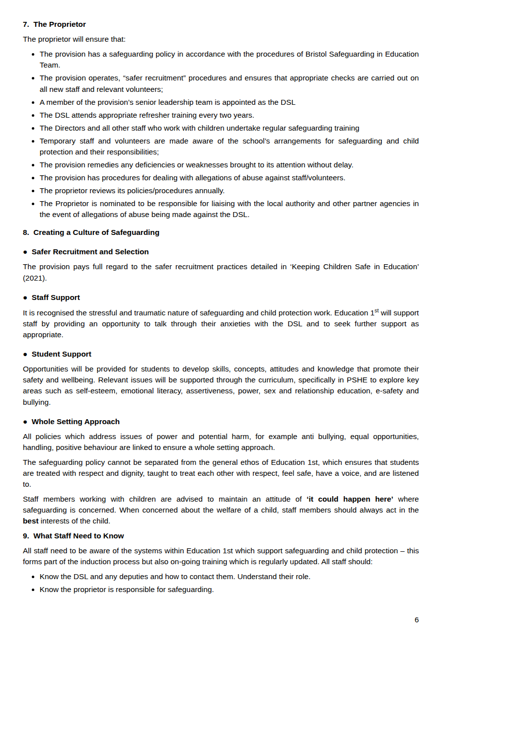7. The Proprietor
The proprietor will ensure that:
The provision has a safeguarding policy in accordance with the procedures of Bristol Safeguarding in Education Team.
The provision operates, “safer recruitment” procedures and ensures that appropriate checks are carried out on all new staff and relevant volunteers;
A member of the provision’s senior leadership team is appointed as the DSL
The DSL attends appropriate refresher training every two years.
The Directors and all other staff who work with children undertake regular safeguarding training
Temporary staff and volunteers are made aware of the school’s arrangements for safeguarding and child protection and their responsibilities;
The provision remedies any deficiencies or weaknesses brought to its attention without delay.
The provision has procedures for dealing with allegations of abuse against staff/volunteers.
The proprietor reviews its policies/procedures annually.
The Proprietor is nominated to be responsible for liaising with the local authority and other partner agencies in the event of allegations of abuse being made against the DSL.
8. Creating a Culture of Safeguarding
● Safer Recruitment and Selection
The provision pays full regard to the safer recruitment practices detailed in ‘Keeping Children Safe in Education’ (2021).
● Staff Support
It is recognised the stressful and traumatic nature of safeguarding and child protection work. Education 1st will support staff by providing an opportunity to talk through their anxieties with the DSL and to seek further support as appropriate.
● Student Support
Opportunities will be provided for students to develop skills, concepts, attitudes and knowledge that promote their safety and wellbeing. Relevant issues will be supported through the curriculum, specifically in PSHE to explore key areas such as self-esteem, emotional literacy, assertiveness, power, sex and relationship education, e-safety and bullying.
● Whole Setting Approach
All policies which address issues of power and potential harm, for example anti bullying, equal opportunities, handling, positive behaviour are linked to ensure a whole setting approach.
The safeguarding policy cannot be separated from the general ethos of Education 1st, which ensures that students are treated with respect and dignity, taught to treat each other with respect, feel safe, have a voice, and are listened to.
Staff members working with children are advised to maintain an attitude of ‘it could happen here’ where safeguarding is concerned. When concerned about the welfare of a child, staff members should always act in the best interests of the child.
9. What Staff Need to Know
All staff need to be aware of the systems within Education 1st which support safeguarding and child protection – this forms part of the induction process but also on-going training which is regularly updated. All staff should:
Know the DSL and any deputies and how to contact them. Understand their role.
Know the proprietor is responsible for safeguarding.
6